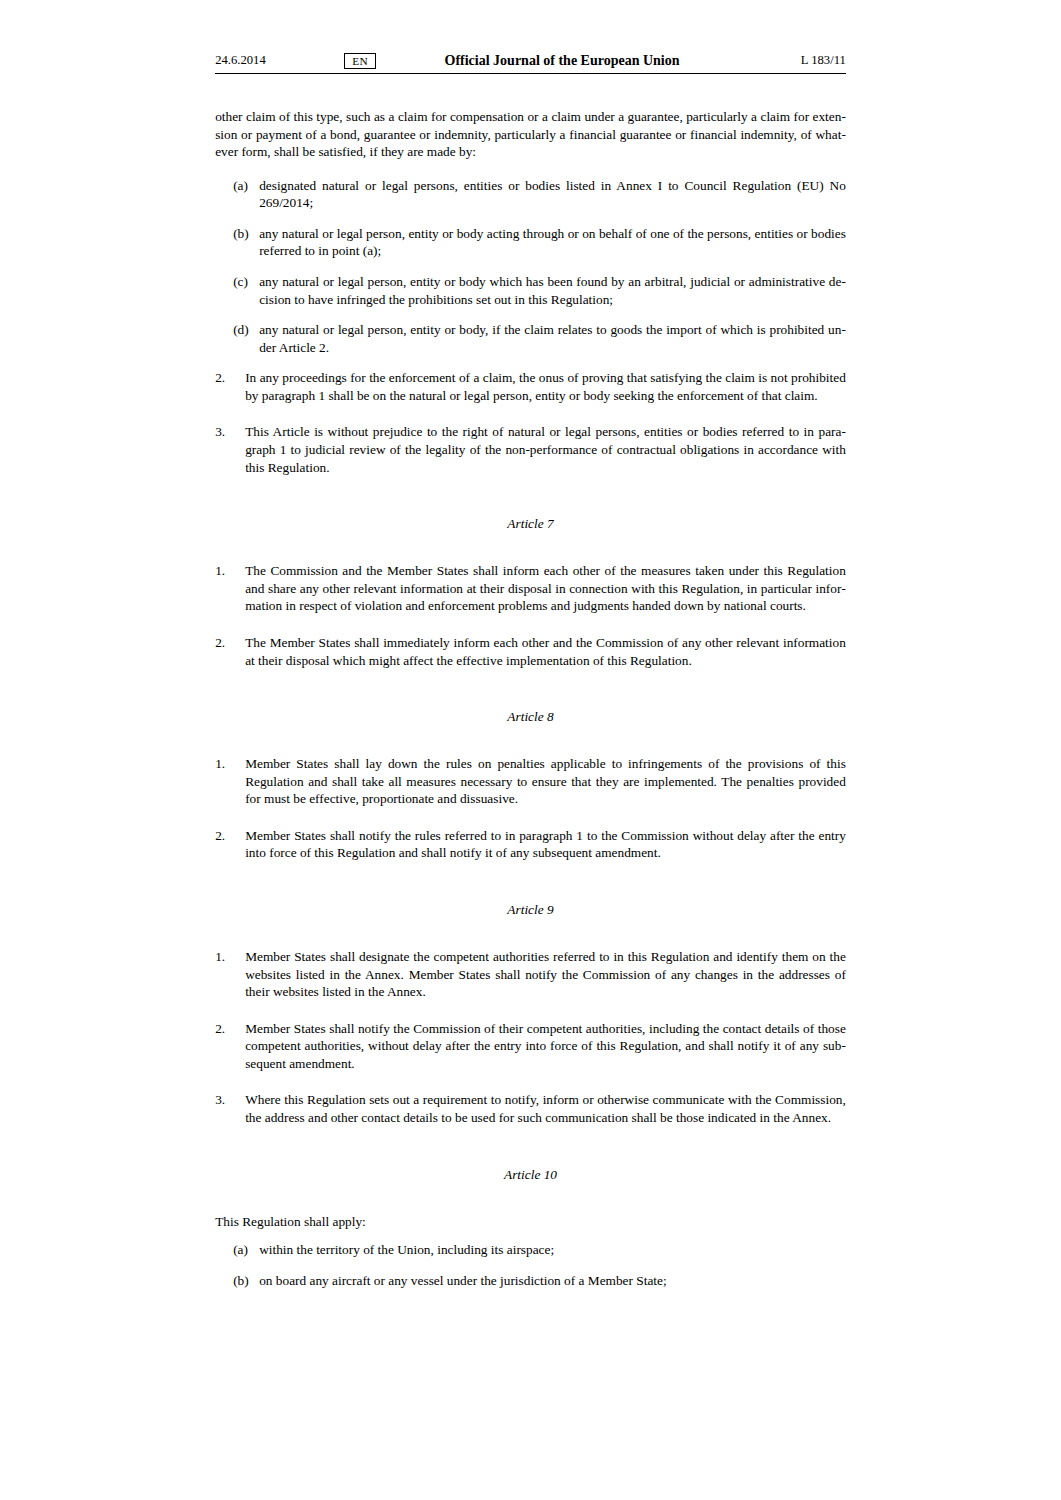24.6.2014
EN
Official Journal of the European Union
L 183/11
other claim of this type, such as a claim for compensation or a claim under a guarantee, particularly a claim for extension or payment of a bond, guarantee or indemnity, particularly a financial guarantee or financial indemnity, of whatever form, shall be satisfied, if they are made by:
(a)
designated natural or legal persons, entities or bodies listed in Annex I to Council Regulation (EU) No 269/2014;
(b)
any natural or legal person, entity or body acting through or on behalf of one of the persons, entities or bodies referred to in point (a);
(c)
any natural or legal person, entity or body which has been found by an arbitral, judicial or administrative decision to have infringed the prohibitions set out in this Regulation;
(d)
any natural or legal person, entity or body, if the claim relates to goods the import of which is prohibited under Article 2.
2.
In any proceedings for the enforcement of a claim, the onus of proving that satisfying the claim is not prohibited by paragraph 1 shall be on the natural or legal person, entity or body seeking the enforcement of that claim.
3.
This Article is without prejudice to the right of natural or legal persons, entities or bodies referred to in paragraph 1 to judicial review of the legality of the non-performance of contractual obligations in accordance with this Regulation.
Article 7
1.
The Commission and the Member States shall inform each other of the measures taken under this Regulation and share any other relevant information at their disposal in connection with this Regulation, in particular information in respect of violation and enforcement problems and judgments handed down by national courts.
2.
The Member States shall immediately inform each other and the Commission of any other relevant information at their disposal which might affect the effective implementation of this Regulation.
Article 8
1.
Member States shall lay down the rules on penalties applicable to infringements of the provisions of this Regulation and shall take all measures necessary to ensure that they are implemented. The penalties provided for must be effective, proportionate and dissuasive.
2.
Member States shall notify the rules referred to in paragraph 1 to the Commission without delay after the entry into force of this Regulation and shall notify it of any subsequent amendment.
Article 9
1.
Member States shall designate the competent authorities referred to in this Regulation and identify them on the websites listed in the Annex. Member States shall notify the Commission of any changes in the addresses of their websites listed in the Annex.
2.
Member States shall notify the Commission of their competent authorities, including the contact details of those competent authorities, without delay after the entry into force of this Regulation, and shall notify it of any subsequent amendment.
3.
Where this Regulation sets out a requirement to notify, inform or otherwise communicate with the Commission, the address and other contact details to be used for such communication shall be those indicated in the Annex.
Article 10
This Regulation shall apply:
(a)
within the territory of the Union, including its airspace;
(b)
on board any aircraft or any vessel under the jurisdiction of a Member State;